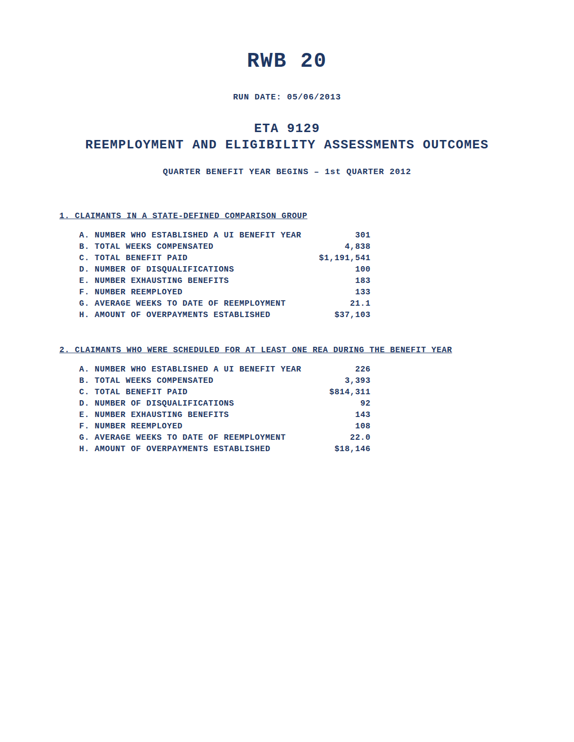RWB 20
RUN DATE: 05/06/2013
ETA 9129
REEMPLOYMENT AND ELIGIBILITY ASSESSMENTS OUTCOMES
QUARTER BENEFIT YEAR BEGINS – 1st QUARTER 2012
1. CLAIMANTS IN A STATE-DEFINED COMPARISON GROUP
| A. NUMBER WHO ESTABLISHED A UI BENEFIT YEAR | 301 |
| B. TOTAL WEEKS COMPENSATED | 4,838 |
| C. TOTAL BENEFIT PAID | $1,191,541 |
| D. NUMBER OF DISQUALIFICATIONS | 100 |
| E. NUMBER EXHAUSTING BENEFITS | 183 |
| F. NUMBER REEMPLOYED | 133 |
| G. AVERAGE WEEKS TO DATE OF REEMPLOYMENT | 21.1 |
| H. AMOUNT OF OVERPAYMENTS ESTABLISHED | $37,103 |
2. CLAIMANTS WHO WERE SCHEDULED FOR AT LEAST ONE REA DURING THE BENEFIT YEAR
| A. NUMBER WHO ESTABLISHED A UI BENEFIT YEAR | 226 |
| B. TOTAL WEEKS COMPENSATED | 3,393 |
| C. TOTAL BENEFIT PAID | $814,311 |
| D. NUMBER OF DISQUALIFICATIONS | 92 |
| E. NUMBER EXHAUSTING BENEFITS | 143 |
| F. NUMBER REEMPLOYED | 108 |
| G. AVERAGE WEEKS TO DATE OF REEMPLOYMENT | 22.0 |
| H. AMOUNT OF OVERPAYMENTS ESTABLISHED | $18,146 |